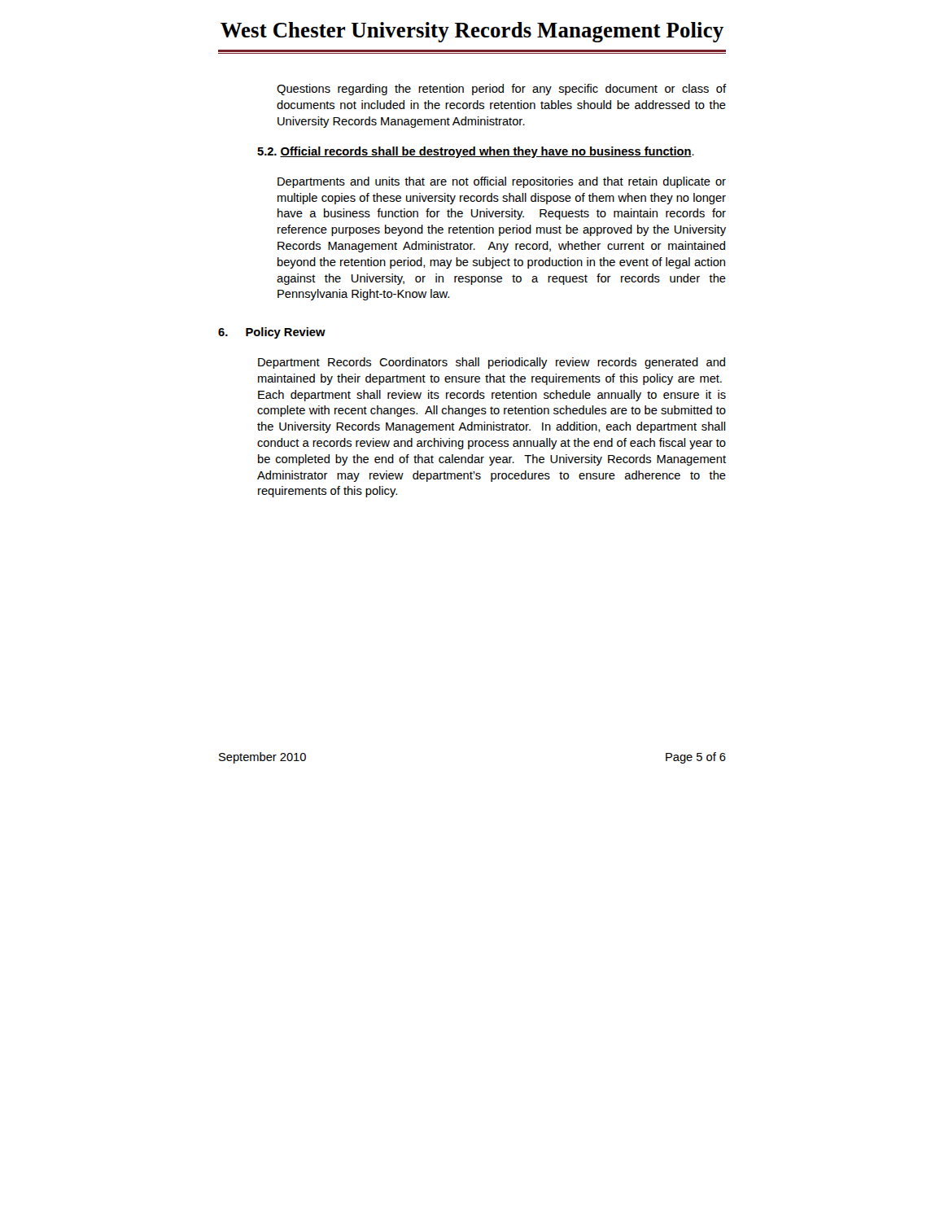West Chester University Records Management Policy
Questions regarding the retention period for any specific document or class of documents not included in the records retention tables should be addressed to the University Records Management Administrator.
5.2. Official records shall be destroyed when they have no business function.
Departments and units that are not official repositories and that retain duplicate or multiple copies of these university records shall dispose of them when they no longer have a business function for the University. Requests to maintain records for reference purposes beyond the retention period must be approved by the University Records Management Administrator. Any record, whether current or maintained beyond the retention period, may be subject to production in the event of legal action against the University, or in response to a request for records under the Pennsylvania Right-to-Know law.
6. Policy Review
Department Records Coordinators shall periodically review records generated and maintained by their department to ensure that the requirements of this policy are met. Each department shall review its records retention schedule annually to ensure it is complete with recent changes. All changes to retention schedules are to be submitted to the University Records Management Administrator. In addition, each department shall conduct a records review and archiving process annually at the end of each fiscal year to be completed by the end of that calendar year. The University Records Management Administrator may review department’s procedures to ensure adherence to the requirements of this policy.
September 2010 Page 5 of 6